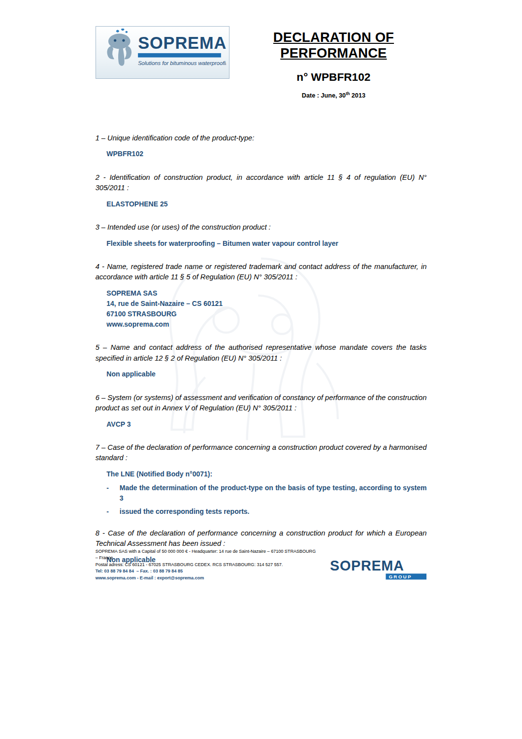SOPREMA Solutions for bituminous waterproofing
DECLARATION OF PERFORMANCE
n° WPBFR102
Date : June, 30th 2013
1 – Unique identification code of the product-type:
WPBFR102
2 - Identification of construction product, in accordance with article 11 § 4 of regulation (EU) N° 305/2011 :
ELASTOPHENE 25
3 – Intended use (or uses) of the construction product :
Flexible sheets for waterproofing – Bitumen water vapour control layer
4 - Name, registered trade name or registered trademark and contact address of the manufacturer, in accordance with article 11 § 5 of Regulation (EU) N° 305/2011 :
SOPREMA SAS
14, rue de Saint-Nazaire – CS 60121
67100 STRASBOURG
www.soprema.com
5 – Name and contact address of the authorised representative whose mandate covers the tasks specified in article 12 § 2 of Regulation (EU) N° 305/2011 :
Non applicable
6 – System (or systems) of assessment and verification of constancy of performance of the construction product as set out in Annex V of Regulation (EU) N° 305/2011 :
AVCP 3
7 – Case of the declaration of performance concerning a construction product covered by a harmonised standard :
The LNE (Notified Body n°0071):
Made the determination of the product-type on the basis of type testing, according to system 3
issued the corresponding tests reports.
8 - Case of the declaration of performance concerning a construction product for which a European Technical Assessment has been issued :
Non applicable
SOPREMA SAS with a Capital of 50 000 000 € - Headquarter: 14 rue de Saint-Nazaire – 67100 STRASBOURG – France
Postal adress: CS 60121 - 67025 STRASBOURG CEDEX. RCS STRASBOURG: 314 527 557.
Tel: 03 88 79 84 84 – Fax. : 03 88 79 84 85
www.soprema.com - E-mail : export@soprema.com
SOPREMA GROUP